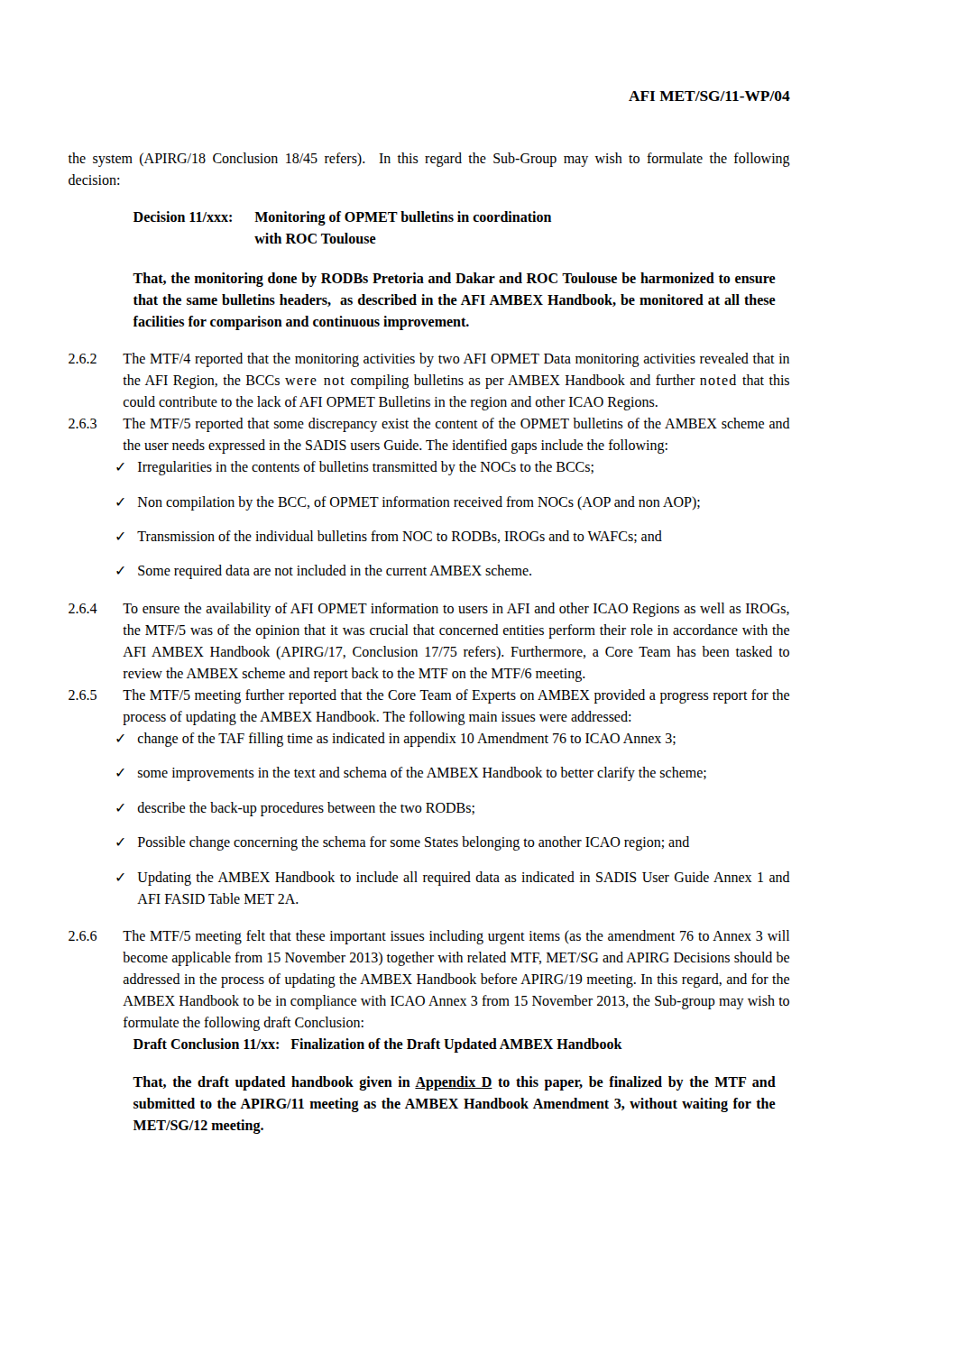AFI MET/SG/11-WP/04
the system (APIRG/18 Conclusion 18/45 refers). In this regard the Sub-Group may wish to formulate the following decision:
Decision 11/xxx: Monitoring of OPMET bulletins in coordination
with ROC Toulouse
That, the monitoring done by RODBs Pretoria and Dakar and ROC Toulouse be harmonized to ensure that the same bulletins headers, as described in the AFI AMBEX Handbook, be monitored at all these facilities for comparison and continuous improvement.
2.6.2 The MTF/4 reported that the monitoring activities by two AFI OPMET Data monitoring activities revealed that in the AFI Region, the BCCs were not compiling bulletins as per AMBEX Handbook and further noted that this could contribute to the lack of AFI OPMET Bulletins in the region and other ICAO Regions.
2.6.3 The MTF/5 reported that some discrepancy exist the content of the OPMET bulletins of the AMBEX scheme and the user needs expressed in the SADIS users Guide. The identified gaps include the following:
Irregularities in the contents of bulletins transmitted by the NOCs to the BCCs;
Non compilation by the BCC, of OPMET information received from NOCs (AOP and non AOP);
Transmission of the individual bulletins from NOC to RODBs, IROGs and to WAFCs; and
Some required data are not included in the current AMBEX scheme.
2.6.4 To ensure the availability of AFI OPMET information to users in AFI and other ICAO Regions as well as IROGs, the MTF/5 was of the opinion that it was crucial that concerned entities perform their role in accordance with the AFI AMBEX Handbook (APIRG/17, Conclusion 17/75 refers). Furthermore, a Core Team has been tasked to review the AMBEX scheme and report back to the MTF on the MTF/6 meeting.
2.6.5 The MTF/5 meeting further reported that the Core Team of Experts on AMBEX provided a progress report for the process of updating the AMBEX Handbook. The following main issues were addressed:
change of the TAF filling time as indicated in appendix 10 Amendment 76 to ICAO Annex 3;
some improvements in the text and schema of the AMBEX Handbook to better clarify the scheme;
describe the back-up procedures between the two RODBs;
Possible change concerning the schema for some States belonging to another ICAO region; and
Updating the AMBEX Handbook to include all required data as indicated in SADIS User Guide Annex 1 and AFI FASID Table MET 2A.
2.6.6 The MTF/5 meeting felt that these important issues including urgent items (as the amendment 76 to Annex 3 will become applicable from 15 November 2013) together with related MTF, MET/SG and APIRG Decisions should be addressed in the process of updating the AMBEX Handbook before APIRG/19 meeting. In this regard, and for the AMBEX Handbook to be in compliance with ICAO Annex 3 from 15 November 2013, the Sub-group may wish to formulate the following draft Conclusion:
Draft Conclusion 11/xx: Finalization of the Draft Updated AMBEX Handbook
That, the draft updated handbook given in Appendix D to this paper, be finalized by the MTF and submitted to the APIRG/11 meeting as the AMBEX Handbook Amendment 3, without waiting for the MET/SG/12 meeting.